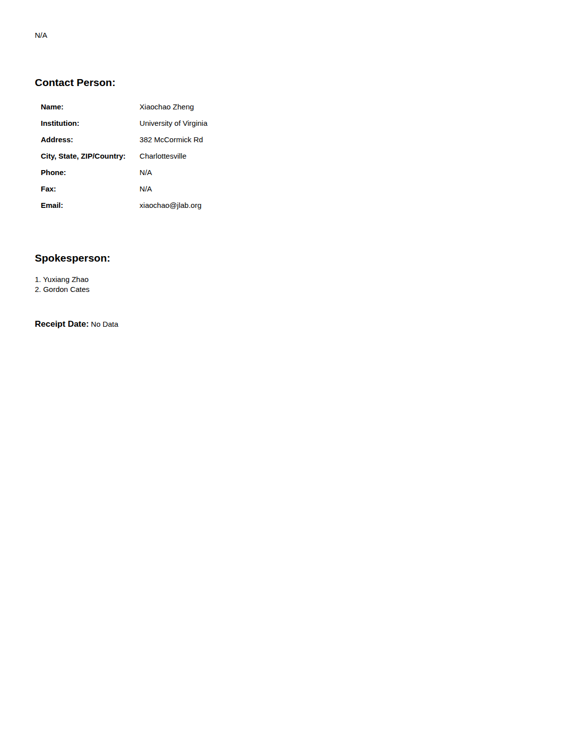N/A
Contact Person:
| Name: | Xiaochao Zheng |
| Institution: | University of Virginia |
| Address: | 382 McCormick Rd |
| City, State, ZIP/Country: | Charlottesville |
| Phone: | N/A |
| Fax: | N/A |
| Email: | xiaochao@jlab.org |
Spokesperson:
1. Yuxiang Zhao
2. Gordon Cates
Receipt Date: No Data